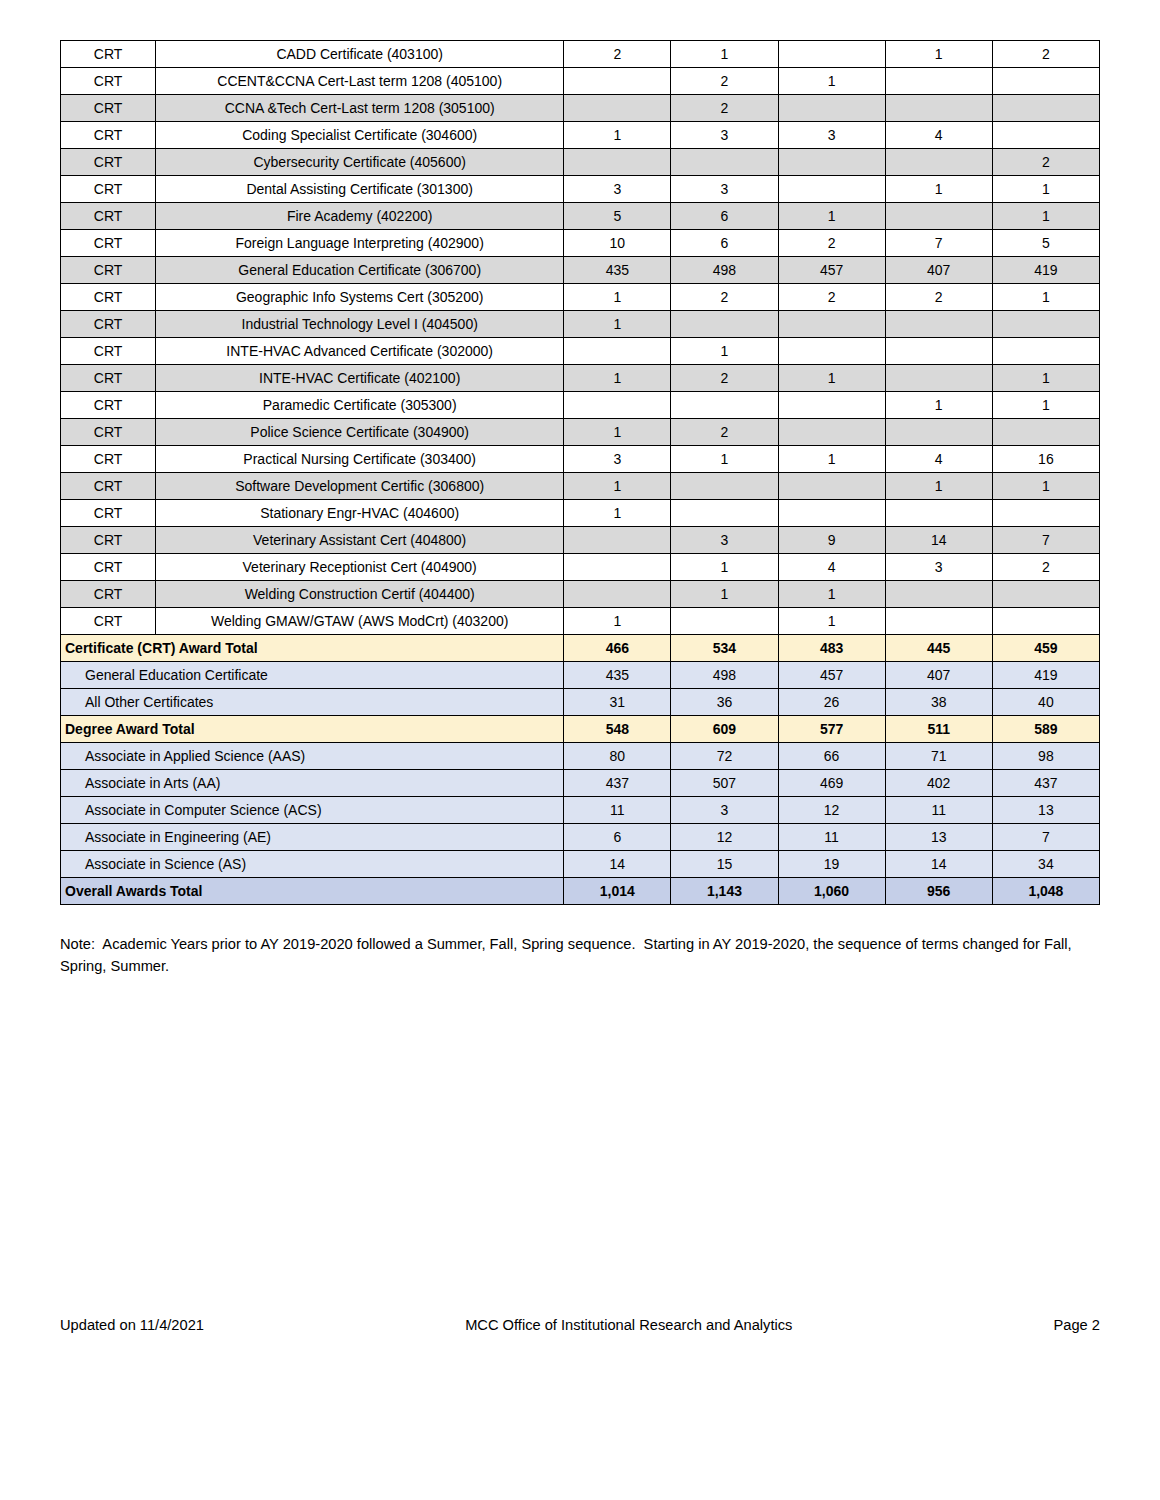| CRT | CADD Certificate (403100) | 2 | 1 | | 1 | 2 |
| CRT | CCENT&CCNA Cert-Last term 1208 (405100) | | 2 | 1 | | |
| CRT | CCNA &Tech Cert-Last term 1208 (305100) | | 2 | | | |
| CRT | Coding Specialist Certificate (304600) | 1 | 3 | 3 | 4 | |
| CRT | Cybersecurity Certificate (405600) | | | | | 2 |
| CRT | Dental Assisting Certificate (301300) | 3 | 3 | | 1 | 1 |
| CRT | Fire Academy (402200) | 5 | 6 | 1 | | 1 |
| CRT | Foreign Language Interpreting (402900) | 10 | 6 | 2 | 7 | 5 |
| CRT | General Education Certificate (306700) | 435 | 498 | 457 | 407 | 419 |
| CRT | Geographic Info Systems Cert (305200) | 1 | 2 | 2 | 2 | 1 |
| CRT | Industrial Technology Level I (404500) | 1 | | | | |
| CRT | INTE-HVAC Advanced Certificate (302000) | | 1 | | | |
| CRT | INTE-HVAC Certificate (402100) | 1 | 2 | 1 | | 1 |
| CRT | Paramedic Certificate (305300) | | | | 1 | 1 |
| CRT | Police Science Certificate (304900) | 1 | 2 | | | |
| CRT | Practical Nursing Certificate (303400) | 3 | 1 | 1 | 4 | 16 |
| CRT | Software Development Certific (306800) | 1 | | | 1 | 1 |
| CRT | Stationary Engr-HVAC (404600) | 1 | | | | |
| CRT | Veterinary Assistant Cert (404800) | | 3 | 9 | 14 | 7 |
| CRT | Veterinary Receptionist Cert (404900) | | 1 | 4 | 3 | 2 |
| CRT | Welding Construction Certif (404400) | | 1 | 1 | | |
| CRT | Welding GMAW/GTAW (AWS ModCrt) (403200) | 1 | | 1 | | |
| Certificate (CRT) Award Total | 466 | 534 | 483 | 445 | 459 |
| General Education Certificate | 435 | 498 | 457 | 407 | 419 |
| All Other Certificates | 31 | 36 | 26 | 38 | 40 |
| Degree Award Total | 548 | 609 | 577 | 511 | 589 |
| Associate in Applied Science (AAS) | 80 | 72 | 66 | 71 | 98 |
| Associate in Arts (AA) | 437 | 507 | 469 | 402 | 437 |
| Associate in Computer Science (ACS) | 11 | 3 | 12 | 11 | 13 |
| Associate in Engineering (AE) | 6 | 12 | 11 | 13 | 7 |
| Associate in Science (AS) | 14 | 15 | 19 | 14 | 34 |
| Overall Awards Total | 1,014 | 1,143 | 1,060 | 956 | 1,048 |
Note: Academic Years prior to AY 2019-2020 followed a Summer, Fall, Spring sequence. Starting in AY 2019-2020, the sequence of terms changed for Fall, Spring, Summer.
Updated on 11/4/2021
MCC Office of Institutional Research and Analytics
Page 2